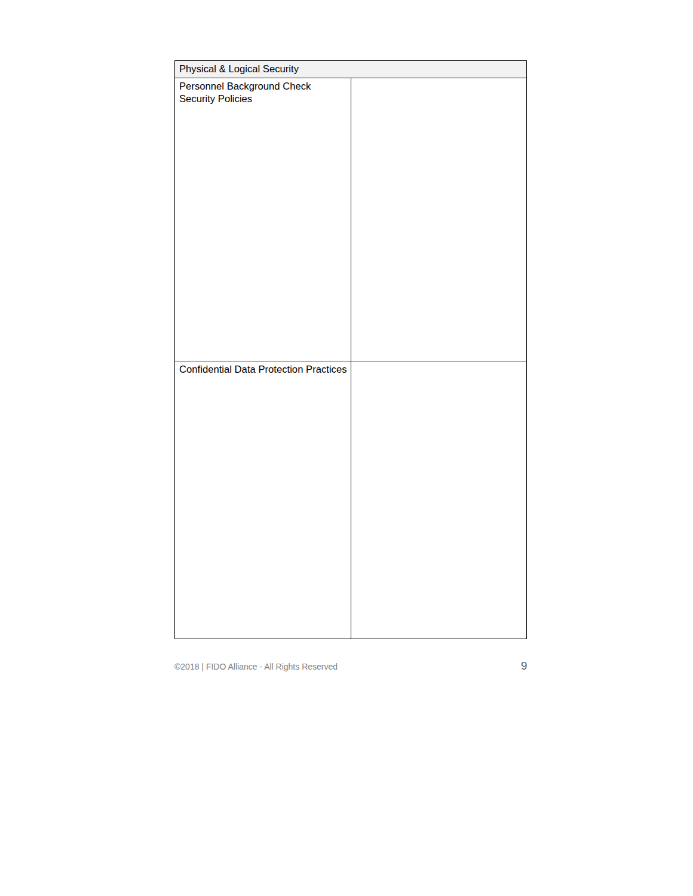| Physical & Logical Security |
| --- |
| Personnel Background Check Security Policies | |
| Confidential Data Protection Practices | |
©2018 | FIDO Alliance - All Rights Reserved 9